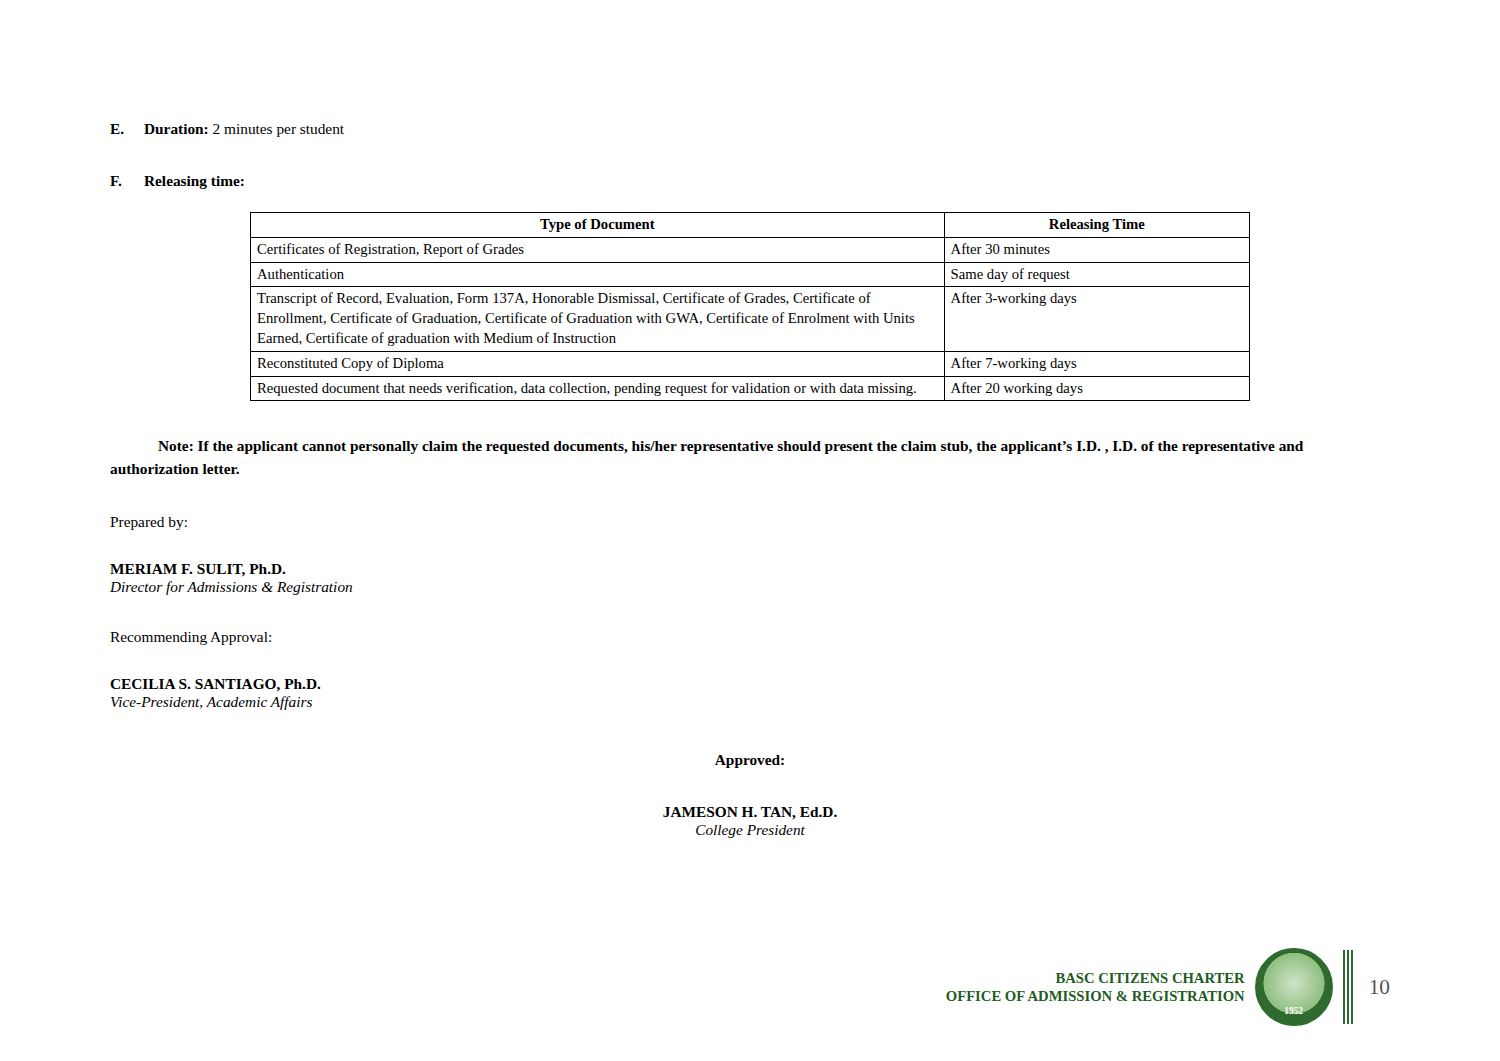E. Duration: 2 minutes per student
F. Releasing time:
| Type of Document | Releasing Time |
| --- | --- |
| Certificates of Registration, Report of Grades | After 30 minutes |
| Authentication | Same day of request |
| Transcript of Record, Evaluation, Form 137A, Honorable Dismissal, Certificate of Grades, Certificate of Enrollment, Certificate of Graduation, Certificate of Graduation with GWA, Certificate of Enrolment with Units Earned, Certificate of graduation with Medium of Instruction | After 3-working days |
| Reconstituted Copy of Diploma | After 7-working days |
| Requested document that needs verification, data collection, pending request for validation or with data missing. | After 20 working days |
Note: If the applicant cannot personally claim the requested documents, his/her representative should present the claim stub, the applicant’s I.D. , I.D. of the representative and authorization letter.
Prepared by:
MERIAM F. SULIT, Ph.D.
Director for Admissions & Registration
Recommending Approval:
CECILIA S. SANTIAGO, Ph.D.
Vice-President, Academic Affairs
Approved:
JAMESON H. TAN, Ed.D.
College President
BASC CITIZENS CHARTER
OFFICE OF ADMISSION & REGISTRATION
10